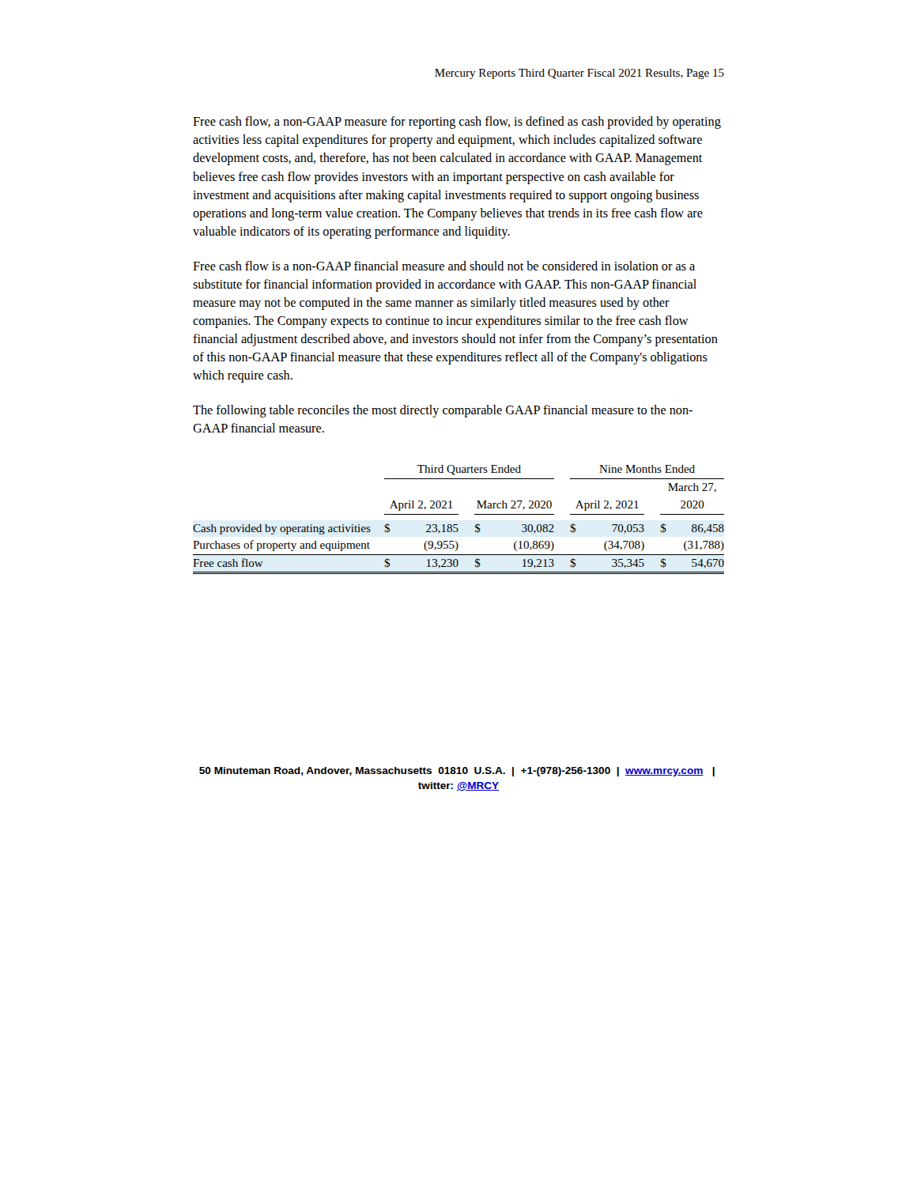Mercury Reports Third Quarter Fiscal 2021 Results, Page 15
Free cash flow, a non-GAAP measure for reporting cash flow, is defined as cash provided by operating activities less capital expenditures for property and equipment, which includes capitalized software development costs, and, therefore, has not been calculated in accordance with GAAP. Management believes free cash flow provides investors with an important perspective on cash available for investment and acquisitions after making capital investments required to support ongoing business operations and long-term value creation. The Company believes that trends in its free cash flow are valuable indicators of its operating performance and liquidity.
Free cash flow is a non-GAAP financial measure and should not be considered in isolation or as a substitute for financial information provided in accordance with GAAP. This non-GAAP financial measure may not be computed in the same manner as similarly titled measures used by other companies. The Company expects to continue to incur expenditures similar to the free cash flow financial adjustment described above, and investors should not infer from the Company’s presentation of this non-GAAP financial measure that these expenditures reflect all of the Company's obligations which require cash.
The following table reconciles the most directly comparable GAAP financial measure to the non-GAAP financial measure.
| | Third Quarters Ended | | Nine Months Ended |
| | April 2, 2021 | | March 27, 2020 | | April 2, 2021 | | March 27, 2020 |
| Cash provided by operating activities | $ | 23,185 | | $ | 30,082 | | $ | 70,053 | | $ | 86,458 |
| Purchases of property and equipment | | (9,955) | | | (10,869) | | | (34,708) | | | (31,788) |
| Free cash flow | $ | 13,230 | | $ | 19,213 | | $ | 35,345 | | $ | 54,670 |
50 Minuteman Road, Andover, Massachusetts 01810 U.S.A. | +1-(978)-256-1300 | www.mrcy.com | twitter: @MRCY